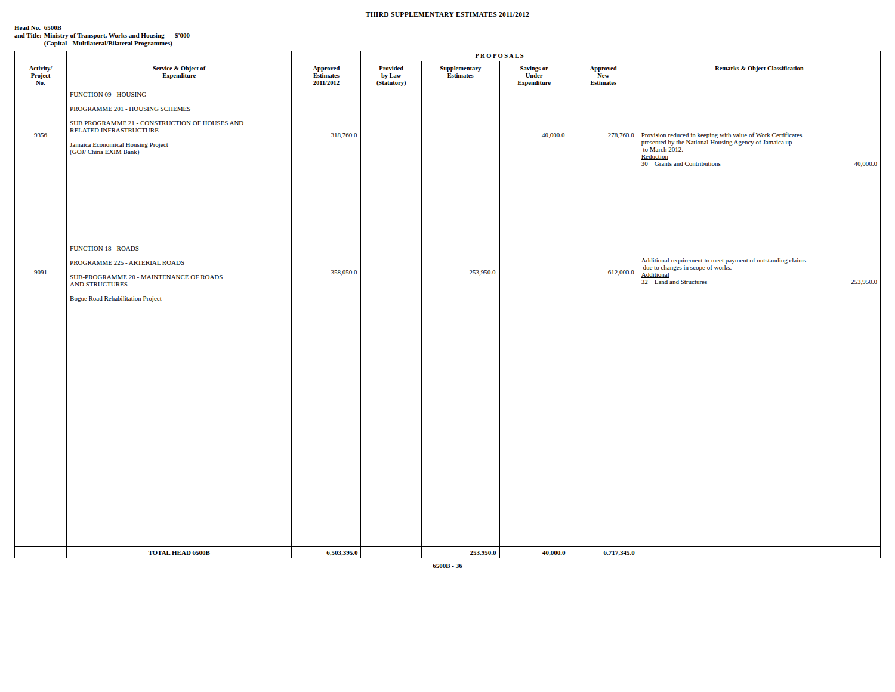THIRD SUPPLEMENTARY ESTIMATES 2011/2012
| Head No. | 6500B | |
| and Title: | Ministry of Transport, Works and Housing | $'000 |
| | (Capital - Multilateral/Bilateral Programmes) | |
| | | | P R O P O S A L S | |
| --- | --- | --- | --- | --- |
| Activity/ Project No. | Service & Object of Expenditure | Approved Estimates 2011/2012 | Provided by Law (Statutory) | Supplementary Estimates | Savings or Under Expenditure | Approved New Estimates | Remarks & Object Classification |
| 9356 9091 | FUNCTION 09 - HOUSING PROGRAMME 201 - HOUSING SCHEMES SUB PROGRAMME 21 - CONSTRUCTION OF HOUSES AND RELATED INFRASTRUCTURE Jamaica Economical Housing Project (GOJ/ China EXIM Bank) FUNCTION 18 - ROADS PROGRAMME 225 - ARTERIAL ROADS SUB-PROGRAMME 20 - MAINTENANCE OF ROADS AND STRUCTURES Bogue Road Rehabilitation Project | 318,760.0 358,050.0 | | 253,950.0 | 40,000.0 | 278,760.0 612,000.0 | Provision reduced in keeping with value of Work Certificates presented by the National Housing Agency of Jamaica up to March 2012. Reduction 30 Grants and Contributions 40,000.0 Additional requirement to meet payment of outstanding claims due to changes in scope of works. Additional 32 Land and Structures 253,950.0 |
| | TOTAL HEAD 6500B | 6,503,395.0 | | 253,950.0 | 40,000.0 | 6,717,345.0 | |
6500B - 36